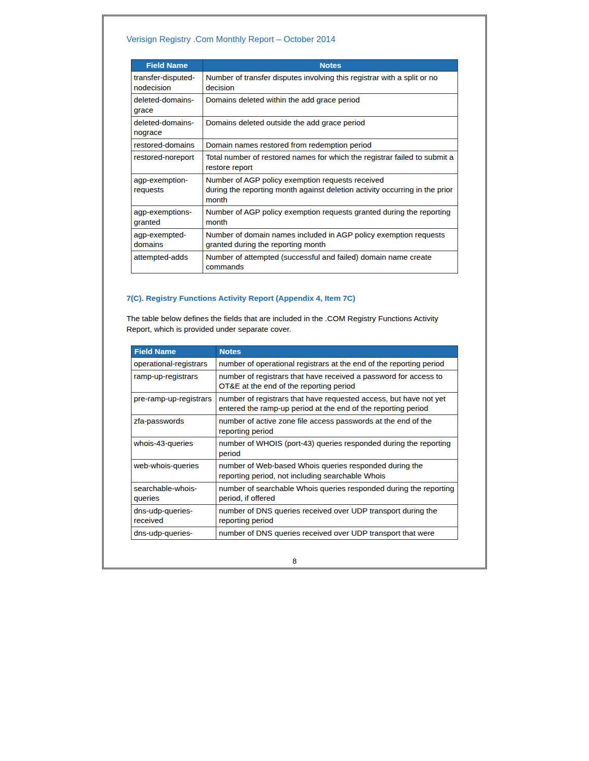Verisign Registry .Com Monthly Report – October 2014
| Field Name | Notes |
| --- | --- |
| transfer-disputed-nodecision | Number of transfer disputes involving this registrar with a split or no decision |
| deleted-domains-grace | Domains deleted within the add grace period |
| deleted-domains-nograce | Domains deleted outside the add grace period |
| restored-domains | Domain names restored from redemption period |
| restored-noreport | Total number of restored names for which the registrar failed to submit a restore report |
| agp-exemption-requests | Number of AGP policy exemption requests received during the reporting month against deletion activity occurring in the prior month |
| agp-exemptions-granted | Number of AGP policy exemption requests granted during the reporting month |
| agp-exempted-domains | Number of domain names included in AGP policy exemption requests granted during the reporting month |
| attempted-adds | Number of attempted (successful and failed) domain name create commands |
7(C). Registry Functions Activity Report (Appendix 4, Item 7C)
The table below defines the fields that are included in the .COM Registry Functions Activity Report, which is provided under separate cover.
| Field Name | Notes |
| --- | --- |
| operational-registrars | number of operational registrars at the end of the reporting period |
| ramp-up-registrars | number of registrars that have received a password for access to OT&E at the end of the reporting period |
| pre-ramp-up-registrars | number of registrars that have requested access, but have not yet entered the ramp-up period at the end of the reporting period |
| zfa-passwords | number of active zone file access passwords at the end of the reporting period |
| whois-43-queries | number of WHOIS (port-43) queries responded during the reporting period |
| web-whois-queries | number of Web-based Whois queries responded during the reporting period, not including searchable Whois |
| searchable-whois-queries | number of searchable Whois queries responded during the reporting period, if offered |
| dns-udp-queries-received | number of DNS queries received over UDP transport during the reporting period |
| dns-udp-queries- | number of DNS queries received over UDP transport that were |
8